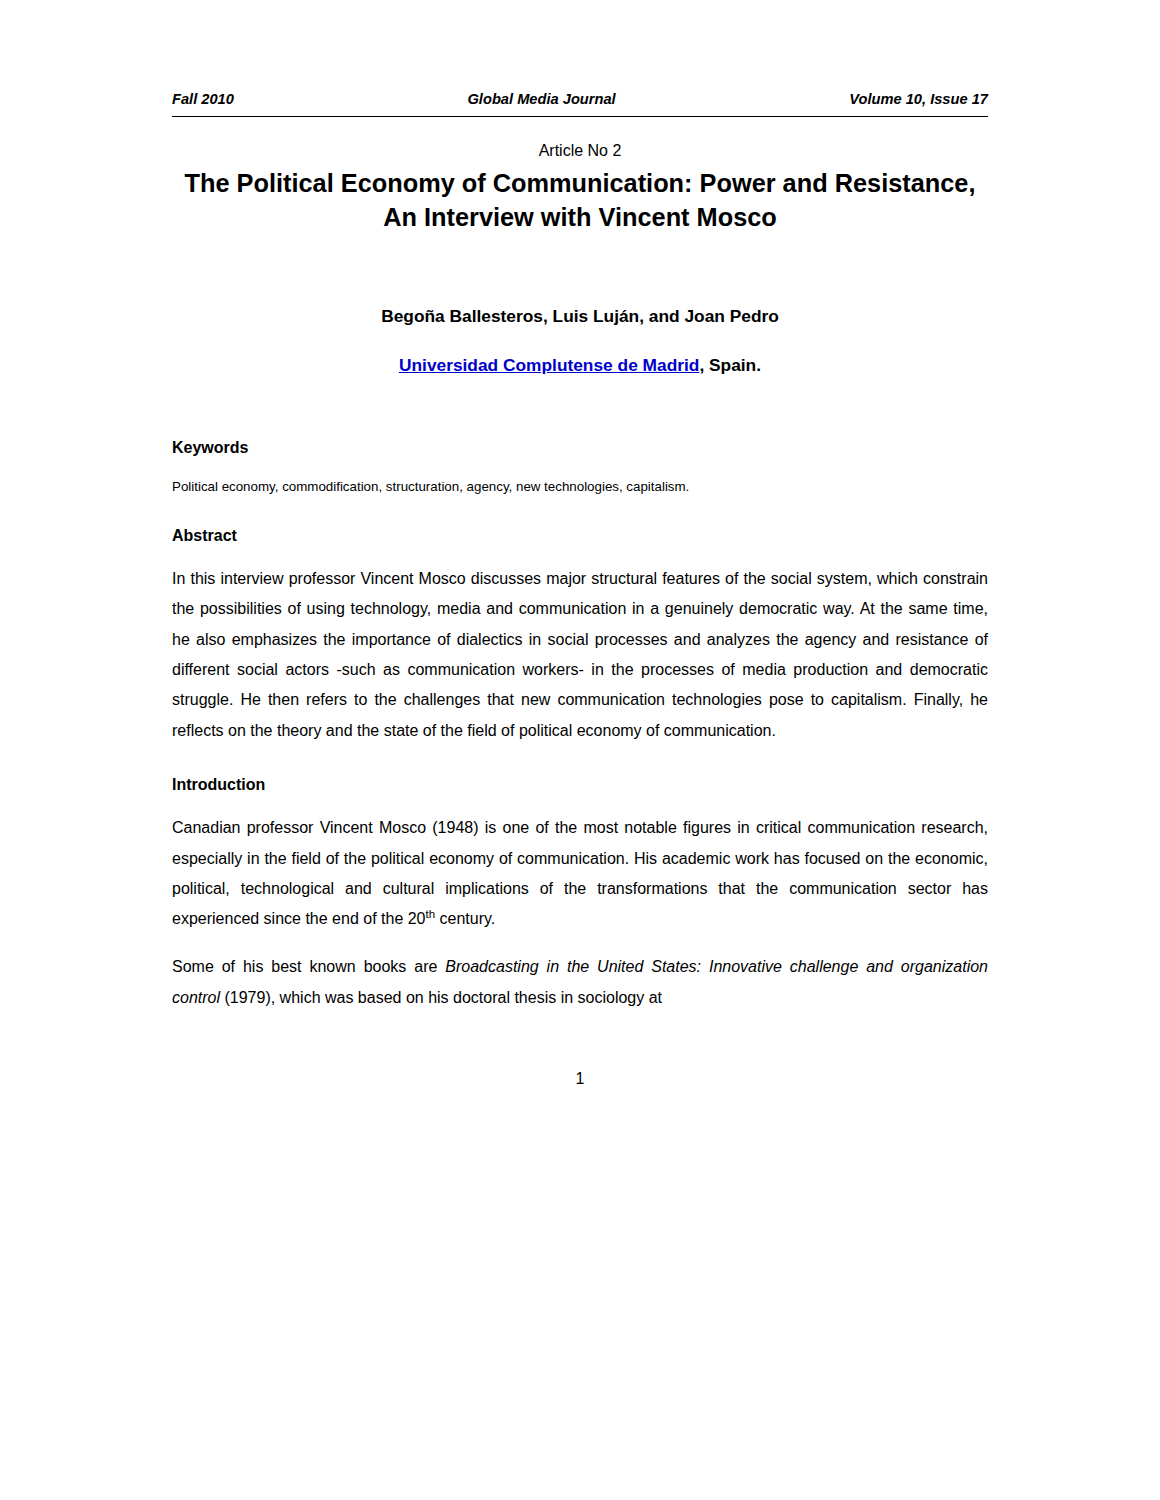Fall 2010 Global Media Journal Volume 10, Issue 17
Article No 2
The Political Economy of Communication: Power and Resistance,
An Interview with Vincent Mosco
Begoña Ballesteros, Luis Luján, and Joan Pedro
Universidad Complutense de Madrid, Spain.
Keywords
Political economy, commodification, structuration, agency, new technologies, capitalism.
Abstract
In this interview professor Vincent Mosco discusses major structural features of the social system, which constrain the possibilities of using technology, media and communication in a genuinely democratic way. At the same time, he also emphasizes the importance of dialectics in social processes and analyzes the agency and resistance of different social actors -such as communication workers- in the processes of media production and democratic struggle. He then refers to the challenges that new communication technologies pose to capitalism. Finally, he reflects on the theory and the state of the field of political economy of communication.
Introduction
Canadian professor Vincent Mosco (1948) is one of the most notable figures in critical communication research, especially in the field of the political economy of communication. His academic work has focused on the economic, political, technological and cultural implications of the transformations that the communication sector has experienced since the end of the 20th century.
Some of his best known books are Broadcasting in the United States: Innovative challenge and organization control (1979), which was based on his doctoral thesis in sociology at
1